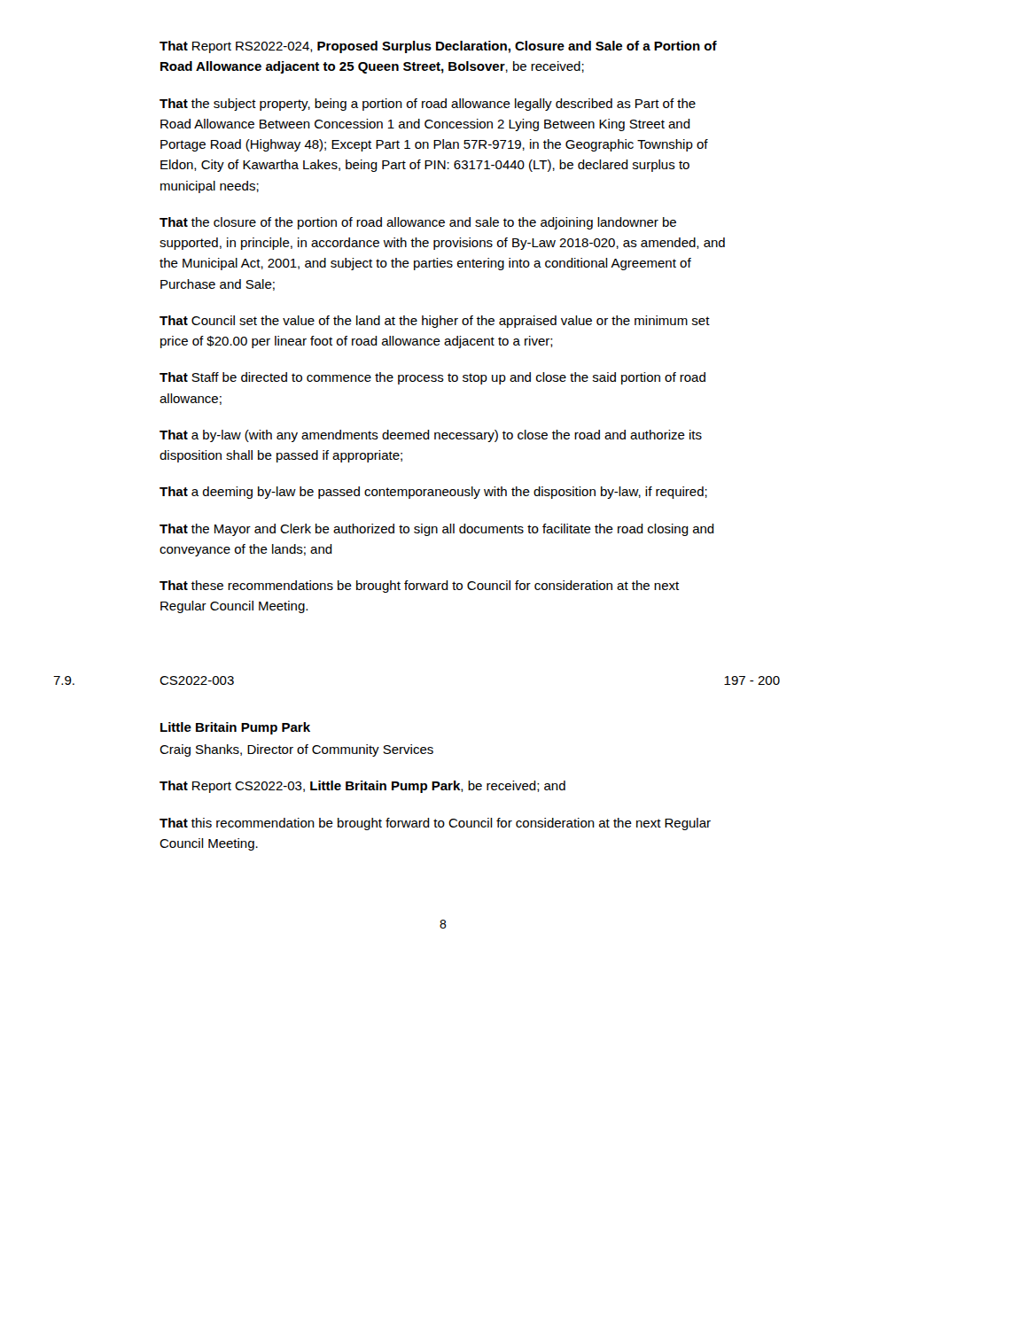That Report RS2022-024, Proposed Surplus Declaration, Closure and Sale of a Portion of Road Allowance adjacent to 25 Queen Street, Bolsover, be received;
That the subject property, being a portion of road allowance legally described as Part of the Road Allowance Between Concession 1 and Concession 2 Lying Between King Street and Portage Road (Highway 48); Except Part 1 on Plan 57R-9719, in the Geographic Township of Eldon, City of Kawartha Lakes, being Part of PIN: 63171-0440 (LT), be declared surplus to municipal needs;
That the closure of the portion of road allowance and sale to the adjoining landowner be supported, in principle, in accordance with the provisions of By-Law 2018-020, as amended, and the Municipal Act, 2001, and subject to the parties entering into a conditional Agreement of Purchase and Sale;
That Council set the value of the land at the higher of the appraised value or the minimum set price of $20.00 per linear foot of road allowance adjacent to a river;
That Staff be directed to commence the process to stop up and close the said portion of road allowance;
That a by-law (with any amendments deemed necessary) to close the road and authorize its disposition shall be passed if appropriate;
That a deeming by-law be passed contemporaneously with the disposition by-law, if required;
That the Mayor and Clerk be authorized to sign all documents to facilitate the road closing and conveyance of the lands; and
That these recommendations be brought forward to Council for consideration at the next Regular Council Meeting.
7.9. 197 - 200
CS2022-003
Little Britain Pump Park
Craig Shanks, Director of Community Services
That Report CS2022-03, Little Britain Pump Park, be received; and
That this recommendation be brought forward to Council for consideration at the next Regular Council Meeting.
8